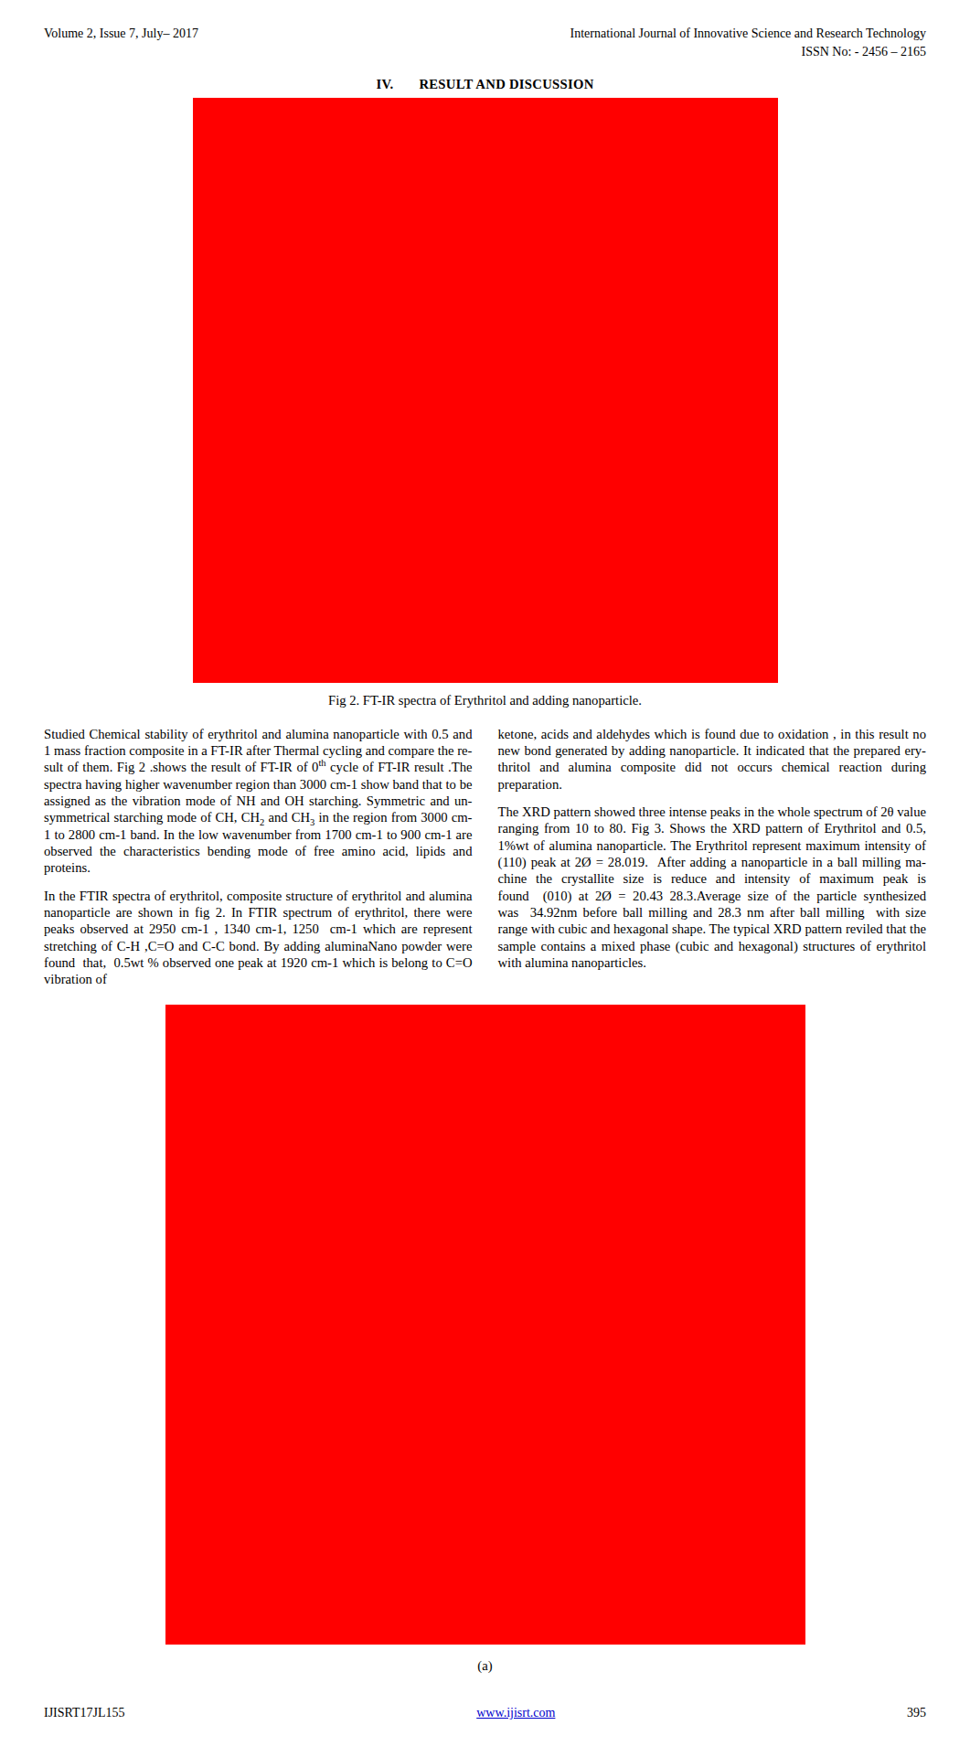Volume 2, Issue 7, July– 2017
International Journal of Innovative Science and Research Technology
ISSN No: - 2456 – 2165
IV. RESULT AND DISCUSSION
Fig 2. FT-IR spectra of Erythritol and adding nanoparticle.
Studied Chemical stability of erythritol and alumina nanoparticle with 0.5 and 1 mass fraction composite in a FT-IR after Thermal cycling and compare the result of them. Fig 2 .shows the result of FT-IR of 0th cycle of FT-IR result .The spectra having higher wavenumber region than 3000 cm-1 show band that to be assigned as the vibration mode of NH and OH starching. Symmetric and unsymmetrical starching mode of CH, CH2 and CH3 in the region from 3000 cm-1 to 2800 cm-1 band. In the low wavenumber from 1700 cm-1 to 900 cm-1 are observed the characteristics bending mode of free amino acid, lipids and proteins.
In the FTIR spectra of erythritol, composite structure of erythritol and alumina nanoparticle are shown in fig 2. In FTIR spectrum of erythritol, there were peaks observed at 2950 cm-1 , 1340 cm-1, 1250 cm-1 which are represent stretching of C-H ,C=O and C-C bond. By adding aluminaNano powder were found that, 0.5wt % observed one peak at 1920 cm-1 which is belong to C=O vibration of
ketone, acids and aldehydes which is found due to oxidation , in this result no new bond generated by adding nanoparticle. It indicated that the prepared erythritol and alumina composite did not occurs chemical reaction during preparation.
The XRD pattern showed three intense peaks in the whole spectrum of 2θ value ranging from 10 to 80. Fig 3. Shows the XRD pattern of Erythritol and 0.5, 1%wt of alumina nanoparticle. The Erythritol represent maximum intensity of (110) peak at 2Ø = 28.019. After adding a nanoparticle in a ball milling machine the crystallite size is reduce and intensity of maximum peak is found (010) at 2Ø = 20.43 28.3.Average size of the particle synthesized was 34.92nm before ball milling and 28.3 nm after ball milling with size range with cubic and hexagonal shape. The typical XRD pattern reviled that the sample contains a mixed phase (cubic and hexagonal) structures of erythritol with alumina nanoparticles.
(a)
IJISRT17JL155
www.ijisrt.com
395